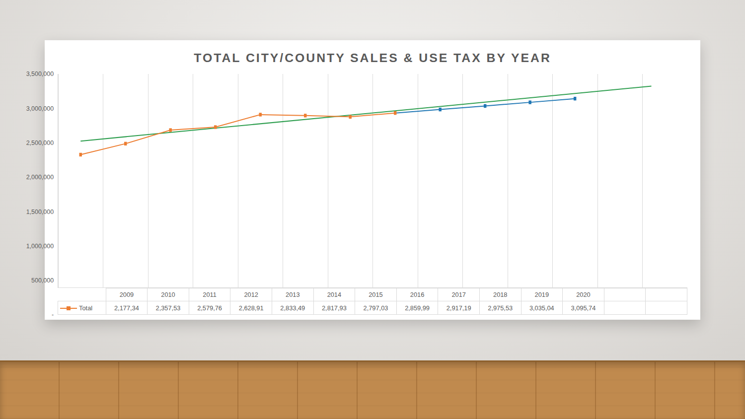Total City/County Sales & Use Tax by Year
3,500,000 3,000,000 2,500,000 2,000,000 1,500,000 1,000,000 500,000 -
viewBox maps to 14 category slots (0..14) horizontally and 0..3,500,000 vertically (inverted). Category centers at x = i + 0.5
| | 2009 | 2010 | 2011 | 2012 | 2013 | 2014 | 2015 | 2016 | 2017 | 2018 | 2019 | 2020 | | |
| Total | 2,177,34 | 2,357,53 | 2,579,76 | 2,628,91 | 2,833,49 | 2,817,93 | 2,797,03 | 2,859,99 | 2,917,19 | 2,975,53 | 3,035,04 | 3,095,74 | | |